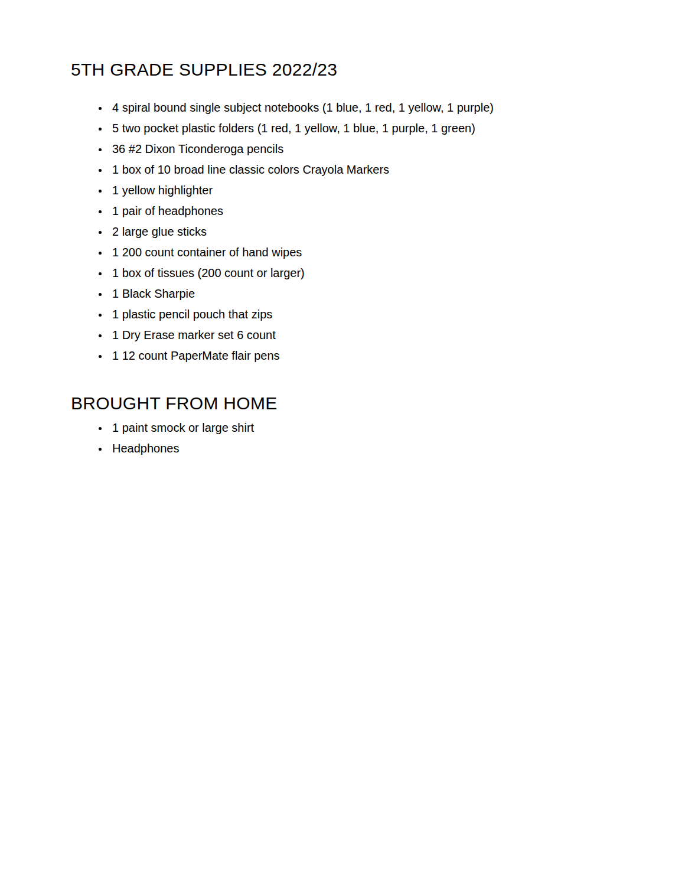5TH GRADE SUPPLIES 2022/23
4 spiral bound single subject notebooks (1 blue, 1 red, 1 yellow, 1 purple)
5 two pocket plastic folders (1 red, 1 yellow, 1 blue, 1 purple, 1 green)
36 #2 Dixon Ticonderoga pencils
1 box of 10 broad line classic colors Crayola Markers
1 yellow highlighter
1 pair of headphones
2 large glue sticks
1 200 count container of hand wipes
1 box of tissues (200 count or larger)
1 Black Sharpie
1 plastic pencil pouch that zips
1 Dry Erase marker set 6 count
1 12 count PaperMate flair pens
BROUGHT FROM HOME
1 paint smock or large shirt
Headphones